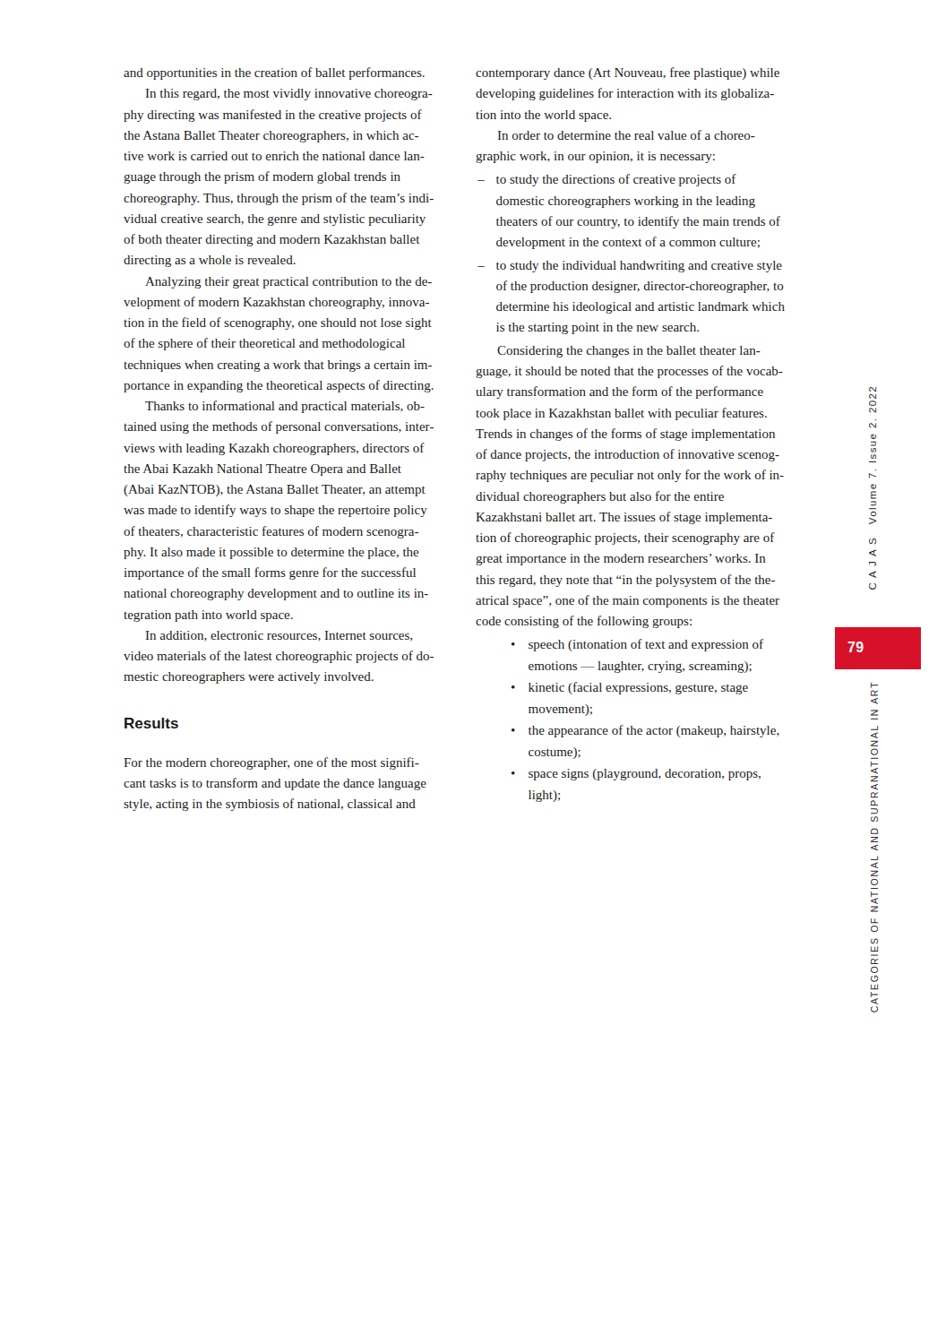79
C A J A S Volume 7. Issue 2. 2022
CATEGORIES OF NATIONAL AND SUPRANATIONAL IN ART
and opportunities in the creation of ballet performances.
In this regard, the most vividly innovative choreography directing was manifested in the creative projects of the Astana Ballet Theater choreographers, in which active work is carried out to enrich the national dance language through the prism of modern global trends in choreography. Thus, through the prism of the team’s individual creative search, the genre and stylistic peculiarity of both theater directing and modern Kazakhstan ballet directing as a whole is revealed.
Analyzing their great practical contribution to the development of modern Kazakhstan choreography, innovation in the field of scenography, one should not lose sight of the sphere of their theoretical and methodological techniques when creating a work that brings a certain importance in expanding the theoretical aspects of directing.
Thanks to informational and practical materials, obtained using the methods of personal conversations, interviews with leading Kazakh choreographers, directors of the Abai Kazakh National Theatre Opera and Ballet (Abai KazNTOB), the Astana Ballet Theater, an attempt was made to identify ways to shape the repertoire policy of theaters, characteristic features of modern scenography. It also made it possible to determine the place, the importance of the small forms genre for the successful national choreography development and to outline its integration path into world space.
In addition, electronic resources, Internet sources, video materials of the latest choreographic projects of domestic choreographers were actively involved.
Results
For the modern choreographer, one of the most significant tasks is to transform and update the dance language style, acting in the symbiosis of national, classical and contemporary dance (Art Nouveau, free plastique) while developing guidelines for interaction with its globalization into the world space.
In order to determine the real value of a choreographic work, in our opinion, it is necessary:
to study the directions of creative projects of domestic choreographers working in the leading theaters of our country, to identify the main trends of development in the context of a common culture;
to study the individual handwriting and creative style of the production designer, director-choreographer, to determine his ideological and artistic landmark which is the starting point in the new search.
Considering the changes in the ballet theater language, it should be noted that the processes of the vocabulary transformation and the form of the performance took place in Kazakhstan ballet with peculiar features. Trends in changes of the forms of stage implementation of dance projects, the introduction of innovative scenography techniques are peculiar not only for the work of individual choreographers but also for the entire Kazakhstani ballet art. The issues of stage implementation of choreographic projects, their scenography are of great importance in the modern researchers’ works. In this regard, they note that “in the polysystem of the theatrical space”, one of the main components is the theater code consisting of the following groups:
speech (intonation of text and expression of emotions — laughter, crying, screaming);
kinetic (facial expressions, gesture, stage movement);
the appearance of the actor (makeup, hairstyle, costume);
space signs (playground, decoration, props, light);